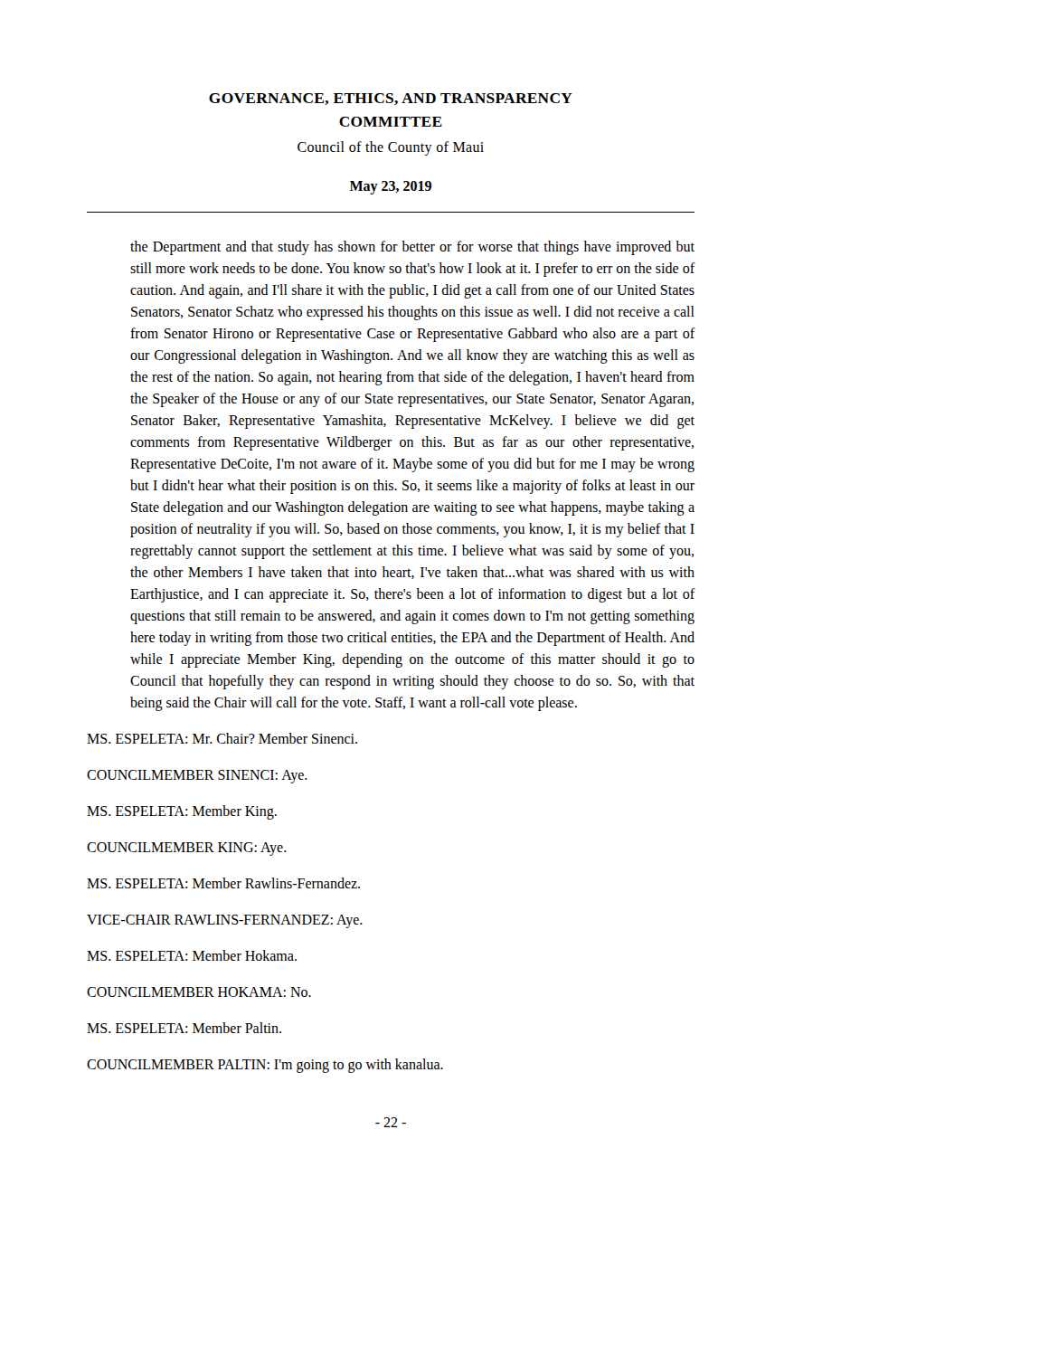GOVERNANCE, ETHICS, AND TRANSPARENCY
COMMITTEE
Council of the County of Maui
May 23, 2019
the Department and that study has shown for better or for worse that things have improved but still more work needs to be done. You know so that's how I look at it. I prefer to err on the side of caution. And again, and I'll share it with the public, I did get a call from one of our United States Senators, Senator Schatz who expressed his thoughts on this issue as well. I did not receive a call from Senator Hirono or Representative Case or Representative Gabbard who also are a part of our Congressional delegation in Washington. And we all know they are watching this as well as the rest of the nation. So again, not hearing from that side of the delegation, I haven't heard from the Speaker of the House or any of our State representatives, our State Senator, Senator Agaran, Senator Baker, Representative Yamashita, Representative McKelvey. I believe we did get comments from Representative Wildberger on this. But as far as our other representative, Representative DeCoite, I'm not aware of it. Maybe some of you did but for me I may be wrong but I didn't hear what their position is on this. So, it seems like a majority of folks at least in our State delegation and our Washington delegation are waiting to see what happens, maybe taking a position of neutrality if you will. So, based on those comments, you know, I, it is my belief that I regrettably cannot support the settlement at this time. I believe what was said by some of you, the other Members I have taken that into heart, I've taken that...what was shared with us with Earthjustice, and I can appreciate it. So, there's been a lot of information to digest but a lot of questions that still remain to be answered, and again it comes down to I'm not getting something here today in writing from those two critical entities, the EPA and the Department of Health. And while I appreciate Member King, depending on the outcome of this matter should it go to Council that hopefully they can respond in writing should they choose to do so. So, with that being said the Chair will call for the vote. Staff, I want a roll-call vote please.
MS. ESPELETA: Mr. Chair? Member Sinenci.
COUNCILMEMBER SINENCI: Aye.
MS. ESPELETA: Member King.
COUNCILMEMBER KING: Aye.
MS. ESPELETA: Member Rawlins-Fernandez.
VICE-CHAIR RAWLINS-FERNANDEZ: Aye.
MS. ESPELETA: Member Hokama.
COUNCILMEMBER HOKAMA: No.
MS. ESPELETA: Member Paltin.
COUNCILMEMBER PALTIN: I'm going to go with kanalua.
- 22 -